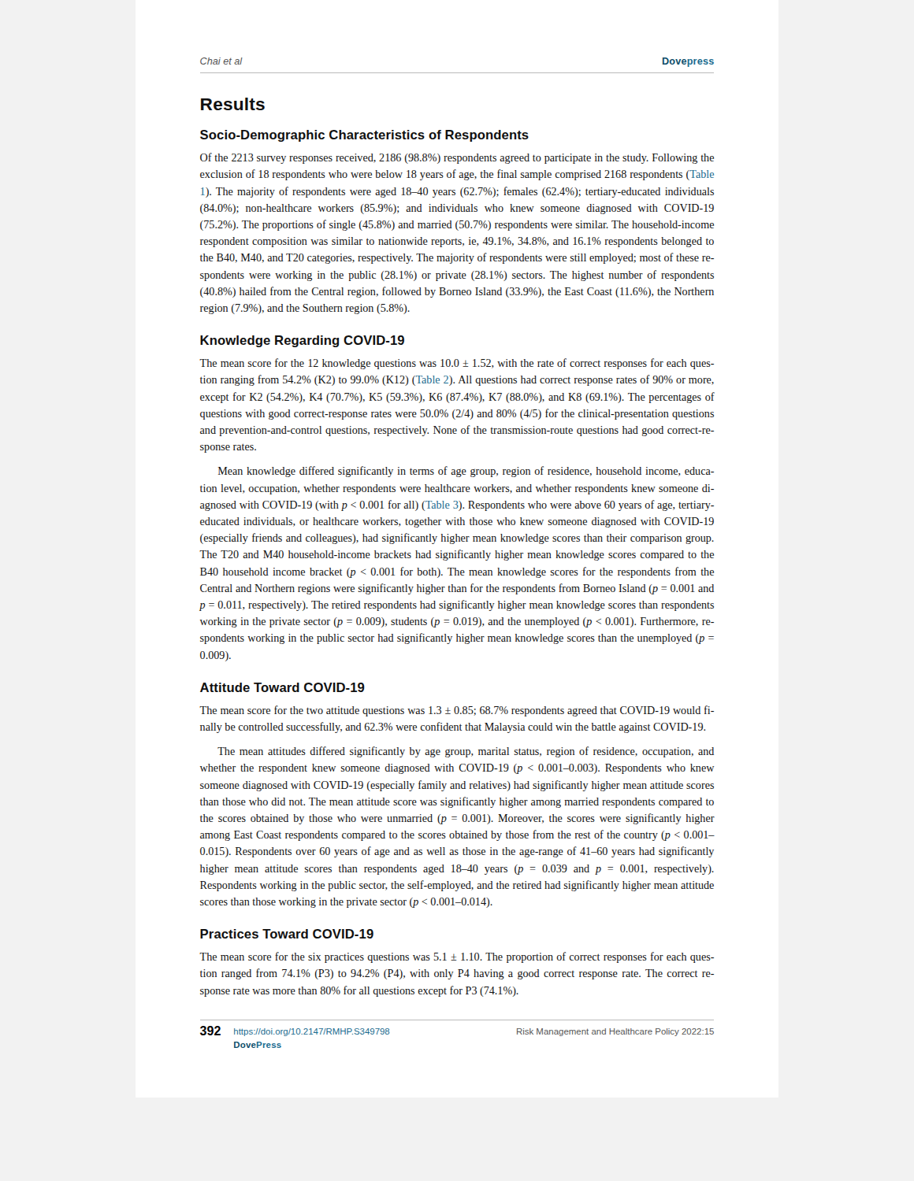Chai et al
Dove press
Results
Socio-Demographic Characteristics of Respondents
Of the 2213 survey responses received, 2186 (98.8%) respondents agreed to participate in the study. Following the exclusion of 18 respondents who were below 18 years of age, the final sample comprised 2168 respondents (Table 1). The majority of respondents were aged 18–40 years (62.7%); females (62.4%); tertiary-educated individuals (84.0%); non-healthcare workers (85.9%); and individuals who knew someone diagnosed with COVID-19 (75.2%). The proportions of single (45.8%) and married (50.7%) respondents were similar. The household-income respondent composition was similar to nationwide reports, ie, 49.1%, 34.8%, and 16.1% respondents belonged to the B40, M40, and T20 categories, respectively. The majority of respondents were still employed; most of these respondents were working in the public (28.1%) or private (28.1%) sectors. The highest number of respondents (40.8%) hailed from the Central region, followed by Borneo Island (33.9%), the East Coast (11.6%), the Northern region (7.9%), and the Southern region (5.8%).
Knowledge Regarding COVID-19
The mean score for the 12 knowledge questions was 10.0 ± 1.52, with the rate of correct responses for each question ranging from 54.2% (K2) to 99.0% (K12) (Table 2). All questions had correct response rates of 90% or more, except for K2 (54.2%), K4 (70.7%), K5 (59.3%), K6 (87.4%), K7 (88.0%), and K8 (69.1%). The percentages of questions with good correct-response rates were 50.0% (2/4) and 80% (4/5) for the clinical-presentation questions and prevention-and-control questions, respectively. None of the transmission-route questions had good correct-response rates.
Mean knowledge differed significantly in terms of age group, region of residence, household income, education level, occupation, whether respondents were healthcare workers, and whether respondents knew someone diagnosed with COVID-19 (with p < 0.001 for all) (Table 3). Respondents who were above 60 years of age, tertiary-educated individuals, or healthcare workers, together with those who knew someone diagnosed with COVID-19 (especially friends and colleagues), had significantly higher mean knowledge scores than their comparison group. The T20 and M40 household-income brackets had significantly higher mean knowledge scores compared to the B40 household income bracket (p < 0.001 for both). The mean knowledge scores for the respondents from the Central and Northern regions were significantly higher than for the respondents from Borneo Island (p = 0.001 and p = 0.011, respectively). The retired respondents had significantly higher mean knowledge scores than respondents working in the private sector (p = 0.009), students (p = 0.019), and the unemployed (p < 0.001). Furthermore, respondents working in the public sector had significantly higher mean knowledge scores than the unemployed (p = 0.009).
Attitude Toward COVID-19
The mean score for the two attitude questions was 1.3 ± 0.85; 68.7% respondents agreed that COVID-19 would finally be controlled successfully, and 62.3% were confident that Malaysia could win the battle against COVID-19.
The mean attitudes differed significantly by age group, marital status, region of residence, occupation, and whether the respondent knew someone diagnosed with COVID-19 (p < 0.001–0.003). Respondents who knew someone diagnosed with COVID-19 (especially family and relatives) had significantly higher mean attitude scores than those who did not. The mean attitude score was significantly higher among married respondents compared to the scores obtained by those who were unmarried (p = 0.001). Moreover, the scores were significantly higher among East Coast respondents compared to the scores obtained by those from the rest of the country (p < 0.001–0.015). Respondents over 60 years of age and as well as those in the age-range of 41–60 years had significantly higher mean attitude scores than respondents aged 18–40 years (p = 0.039 and p = 0.001, respectively). Respondents working in the public sector, the self-employed, and the retired had significantly higher mean attitude scores than those working in the private sector (p < 0.001–0.014).
Practices Toward COVID-19
The mean score for the six practices questions was 5.1 ± 1.10. The proportion of correct responses for each question ranged from 74.1% (P3) to 94.2% (P4), with only P4 having a good correct response rate. The correct response rate was more than 80% for all questions except for P3 (74.1%).
392
https://doi.org/10.2147/RMHP.S349798 DovePress
Risk Management and Healthcare Policy 2022:15